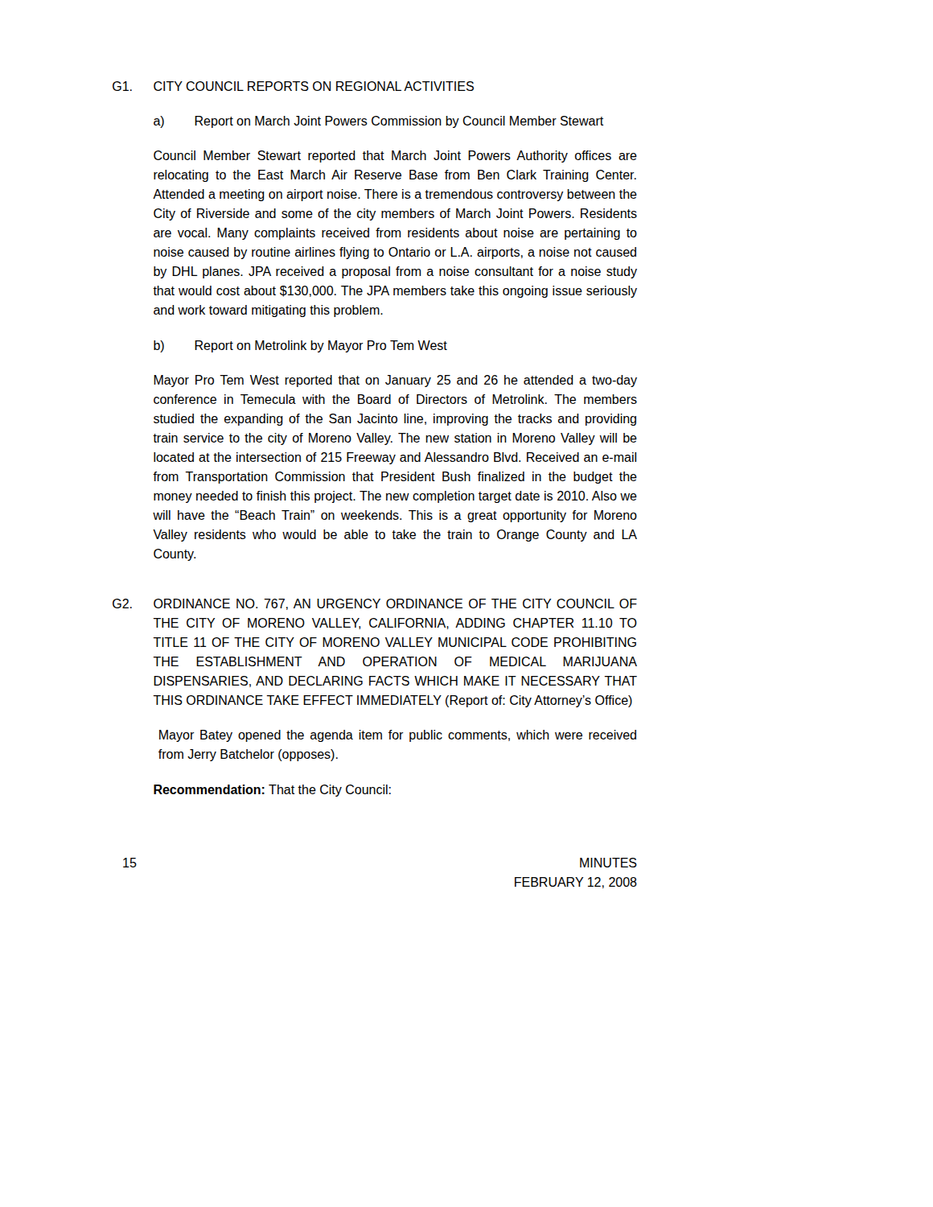G1.
CITY COUNCIL REPORTS ON REGIONAL ACTIVITIES
a)
Report on March Joint Powers Commission by Council Member Stewart
Council Member Stewart reported that March Joint Powers Authority offices are relocating to the East March Air Reserve Base from Ben Clark Training Center. Attended a meeting on airport noise. There is a tremendous controversy between the City of Riverside and some of the city members of March Joint Powers. Residents are vocal. Many complaints received from residents about noise are pertaining to noise caused by routine airlines flying to Ontario or L.A. airports, a noise not caused by DHL planes. JPA received a proposal from a noise consultant for a noise study that would cost about $130,000. The JPA members take this ongoing issue seriously and work toward mitigating this problem.
b)
Report on Metrolink by Mayor Pro Tem West
Mayor Pro Tem West reported that on January 25 and 26 he attended a two-day conference in Temecula with the Board of Directors of Metrolink. The members studied the expanding of the San Jacinto line, improving the tracks and providing train service to the city of Moreno Valley. The new station in Moreno Valley will be located at the intersection of 215 Freeway and Alessandro Blvd. Received an e-mail from Transportation Commission that President Bush finalized in the budget the money needed to finish this project. The new completion target date is 2010. Also we will have the “Beach Train” on weekends. This is a great opportunity for Moreno Valley residents who would be able to take the train to Orange County and LA County.
G2.
ORDINANCE NO. 767, AN URGENCY ORDINANCE OF THE CITY COUNCIL OF THE CITY OF MORENO VALLEY, CALIFORNIA, ADDING CHAPTER 11.10 TO TITLE 11 OF THE CITY OF MORENO VALLEY MUNICIPAL CODE PROHIBITING THE ESTABLISHMENT AND OPERATION OF MEDICAL MARIJUANA DISPENSARIES, AND DECLARING FACTS WHICH MAKE IT NECESSARY THAT THIS ORDINANCE TAKE EFFECT IMMEDIATELY (Report of: City Attorney’s Office)
Mayor Batey opened the agenda item for public comments, which were received from Jerry Batchelor (opposes).
Recommendation: That the City Council:
15
MINUTES
FEBRUARY 12, 2008